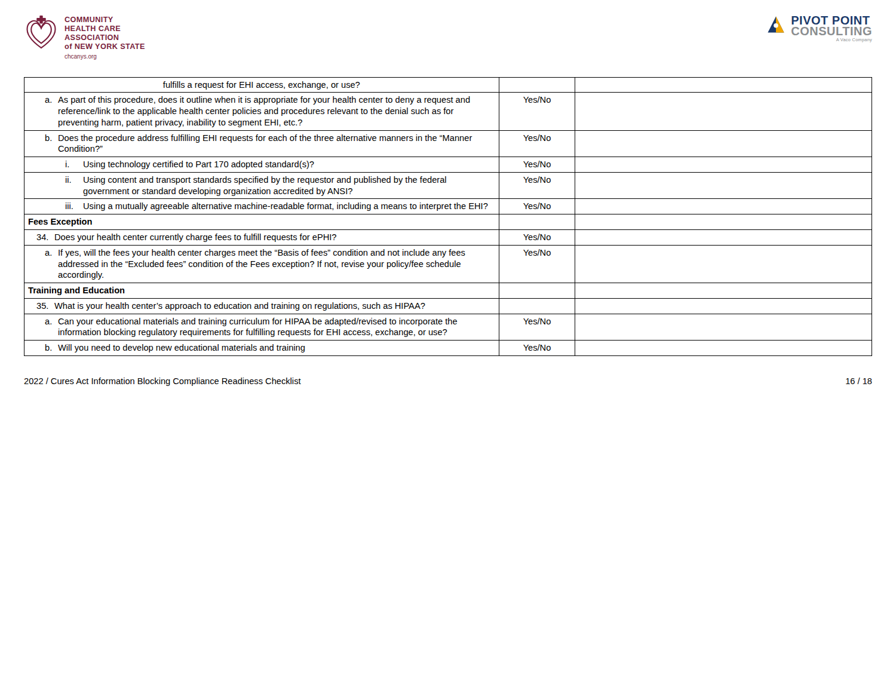COMMUNITY
HEALTH CARE
ASSOCIATION
of NEW YORK STATE
chcanys.org
PIVOT POINT
CONSULTING
A Vaco Company
| fulfills a request for EHI access, exchange, or use? | | |
| a. As part of this procedure, does it outline when it is appropriate for your health center to deny a request and reference/link to the applicable health center policies and procedures relevant to the denial such as for preventing harm, patient privacy, inability to segment EHI, etc.? | Yes/No | |
| b. Does the procedure address fulfilling EHI requests for each of the three alternative manners in the “Manner Condition?” | Yes/No | |
| i. Using technology certified to Part 170 adopted standard(s)? | Yes/No | |
| ii. Using content and transport standards specified by the requestor and published by the federal government or standard developing organization accredited by ANSI? | Yes/No | |
| iii. Using a mutually agreeable alternative machine-readable format, including a means to interpret the EHI? | Yes/No | |
| Fees Exception | | |
| 34. Does your health center currently charge fees to fulfill requests for ePHI? | Yes/No | |
| a. If yes, will the fees your health center charges meet the “Basis of fees” condition and not include any fees addressed in the “Excluded fees” condition of the Fees exception? If not, revise your policy/fee schedule accordingly. | Yes/No | |
| Training and Education | | |
| 35. What is your health center’s approach to education and training on regulations, such as HIPAA? | | |
| a. Can your educational materials and training curriculum for HIPAA be adapted/revised to incorporate the information blocking regulatory requirements for fulfilling requests for EHI access, exchange, or use? | Yes/No | |
| b. Will you need to develop new educational materials and training | Yes/No | |
2022 / Cures Act Information Blocking Compliance Readiness Checklist
16 / 18